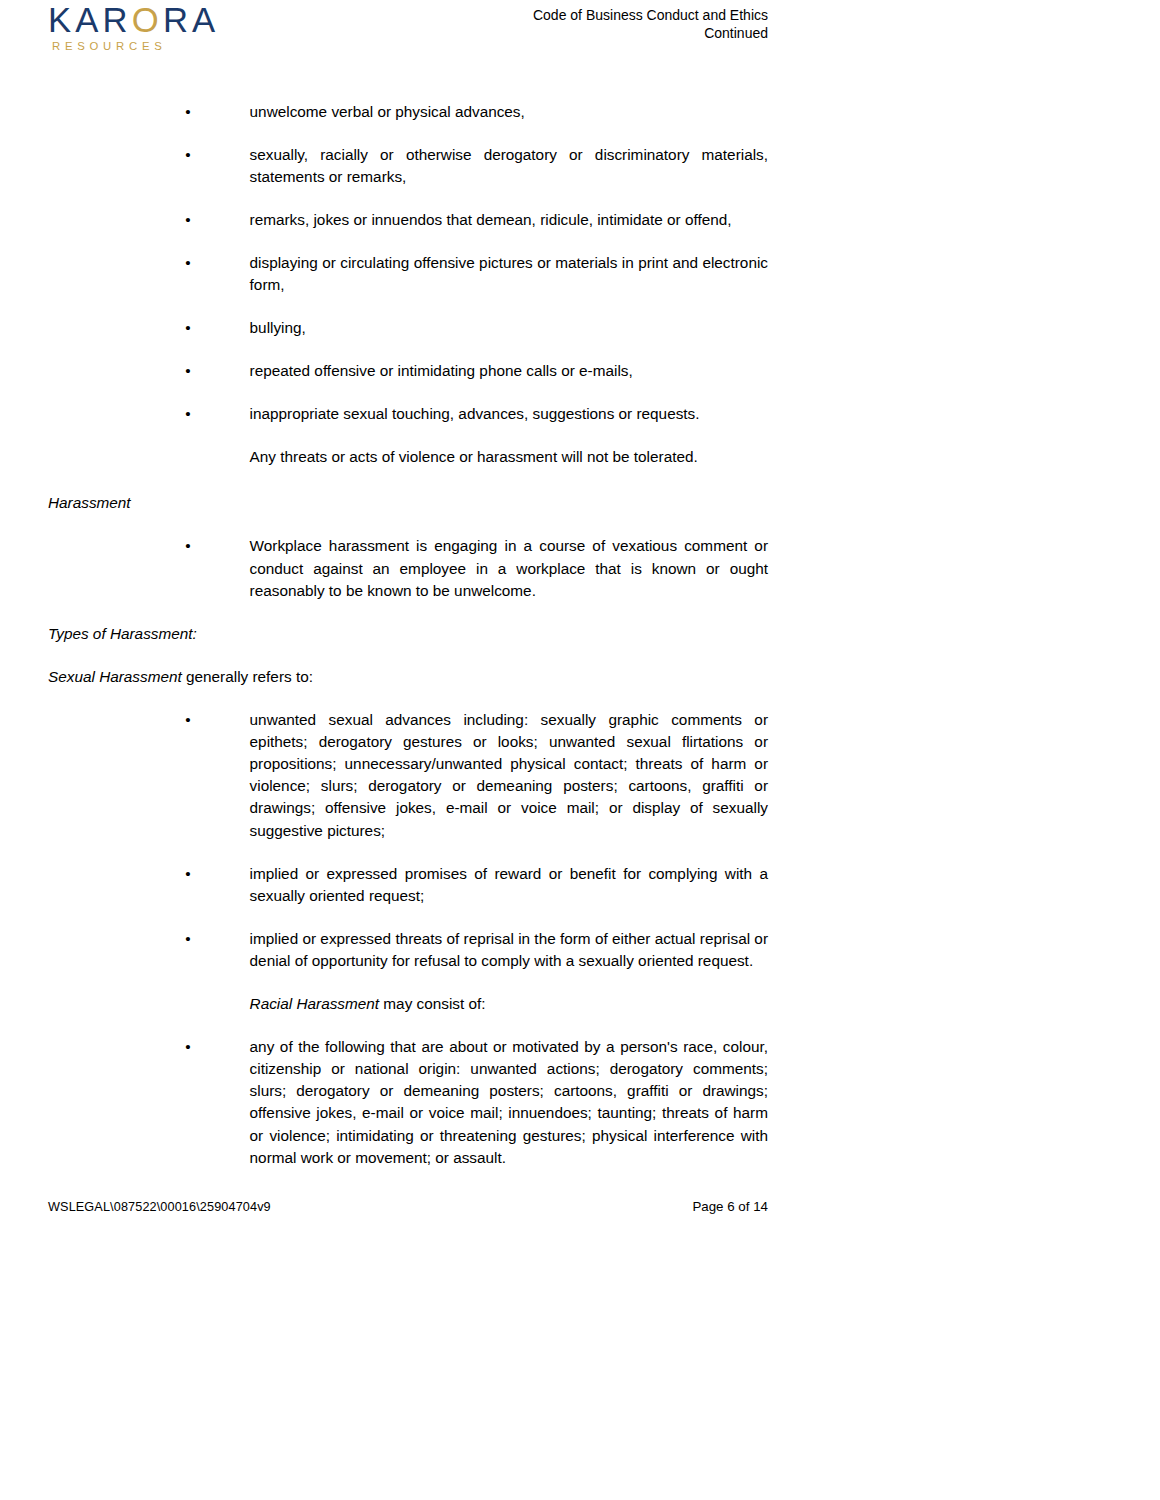KARORA
RESOURCES
Code of Business Conduct and Ethics
Continued
unwelcome verbal or physical advances,
sexually, racially or otherwise derogatory or discriminatory materials, statements or remarks,
remarks, jokes or innuendos that demean, ridicule, intimidate or offend,
displaying or circulating offensive pictures or materials in print and electronic form,
bullying,
repeated offensive or intimidating phone calls or e-mails,
inappropriate sexual touching, advances, suggestions or requests.
Any threats or acts of violence or harassment will not be tolerated.
Harassment
Workplace harassment is engaging in a course of vexatious comment or conduct against an employee in a workplace that is known or ought reasonably to be known to be unwelcome.
Types of Harassment:
Sexual Harassment generally refers to:
unwanted sexual advances including: sexually graphic comments or epithets; derogatory gestures or looks; unwanted sexual flirtations or propositions; unnecessary/unwanted physical contact; threats of harm or violence; slurs; derogatory or demeaning posters; cartoons, graffiti or drawings; offensive jokes, e-mail or voice mail; or display of sexually suggestive pictures;
implied or expressed promises of reward or benefit for complying with a sexually oriented request;
implied or expressed threats of reprisal in the form of either actual reprisal or denial of opportunity for refusal to comply with a sexually oriented request.
Racial Harassment may consist of:
any of the following that are about or motivated by a person's race, colour, citizenship or national origin: unwanted actions; derogatory comments; slurs; derogatory or demeaning posters; cartoons, graffiti or drawings; offensive jokes, e-mail or voice mail; innuendoes; taunting; threats of harm or violence; intimidating or threatening gestures; physical interference with normal work or movement; or assault.
WSLEGAL\087522\00016\25904704v9
Page 6 of 14